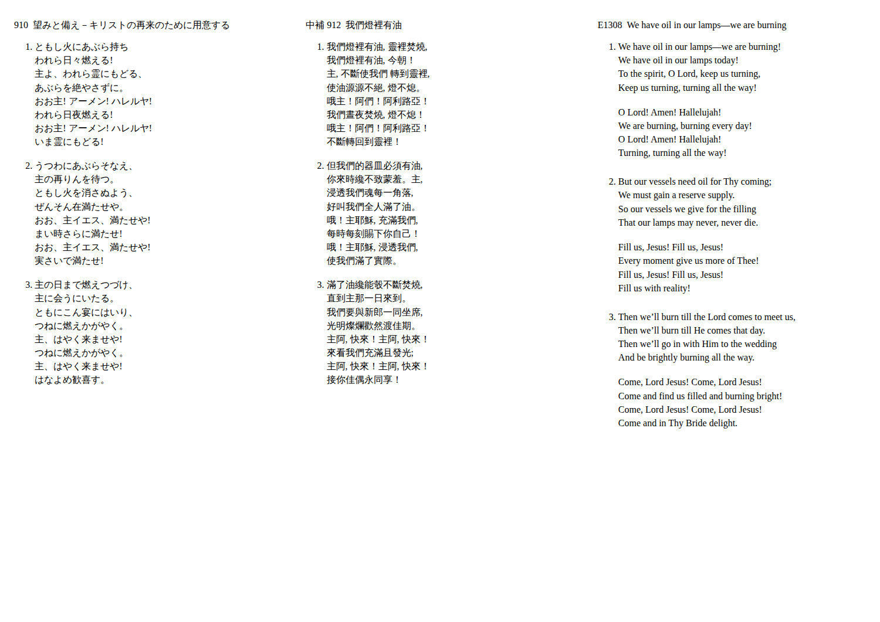910 望みと備え－キリストの再来のために用意する
ともし火にあぶら持ち
われら日々燃える!
主よ、われら霊にもどる、
あぶらを絶やさずに。
おお主! アーメン! ハレルヤ!
われら日夜燃える!
おお主! アーメン! ハレルヤ!
いま霊にもどる!
うつわにあぶらそなえ、
主の再りんを待つ。
ともし火を消さぬよう、
ぜんそん在満たせや。
おお、主イエス、満たせや!
まい時さらに満たせ!
おお、主イエス、満たせや!
実さいで満たせ!
主の日まで燃えつづけ、
主に会うにいたる。
ともにこん宴にはいり、
つねに燃えかがやく。
主、はやく来ませや!
つねに燃えかがやく。
主、はやく来ませや!
はなよめ歓喜す。
中補 912 我們燈裡有油
我們燈裡有油, 靈裡焚燒,
我們燈裡有油, 今朝！
主, 不斷使我們 轉到靈裡,
使油源源不絕, 燈不熄。
哦主！阿們！阿利路亞！
我們晝夜焚燒, 燈不熄！
哦主！阿們！阿利路亞！
不斷轉回到靈裡！
但我們的器皿必須有油,
你來時纔不致蒙羞。主,
浸透我們魂每一角落,
好叫我們全人滿了油。
哦！主耶穌, 充滿我們,
每時每刻賜下你自己！
哦！主耶穌, 浸透我們,
使我們滿了實際。
滿了油纔能彀不斷焚燒,
直到主那一日來到。
我們要與新郎一同坐席,
光明燦爛歡然渡佳期。
主阿, 快來！主阿, 快來！
來看我們充滿且發光;
主阿, 快來！主阿, 快來！
接你佳偶永同享！
E1308 We have oil in our lamps—we are burning
We have oil in our lamps—we are burning!
We have oil in our lamps today!
To the spirit, O Lord, keep us turning,
Keep us turning, turning all the way!
O Lord! Amen! Hallelujah!
We are burning, burning every day!
O Lord! Amen! Hallelujah!
Turning, turning all the way!
But our vessels need oil for Thy coming;
We must gain a reserve supply.
So our vessels we give for the filling
That our lamps may never, never die.
Fill us, Jesus! Fill us, Jesus!
Every moment give us more of Thee!
Fill us, Jesus! Fill us, Jesus!
Fill us with reality!
Then we’ll burn till the Lord comes to meet us,
Then we’ll burn till He comes that day.
Then we’ll go in with Him to the wedding
And be brightly burning all the way.
Come, Lord Jesus! Come, Lord Jesus!
Come and find us filled and burning bright!
Come, Lord Jesus! Come, Lord Jesus!
Come and in Thy Bride delight.